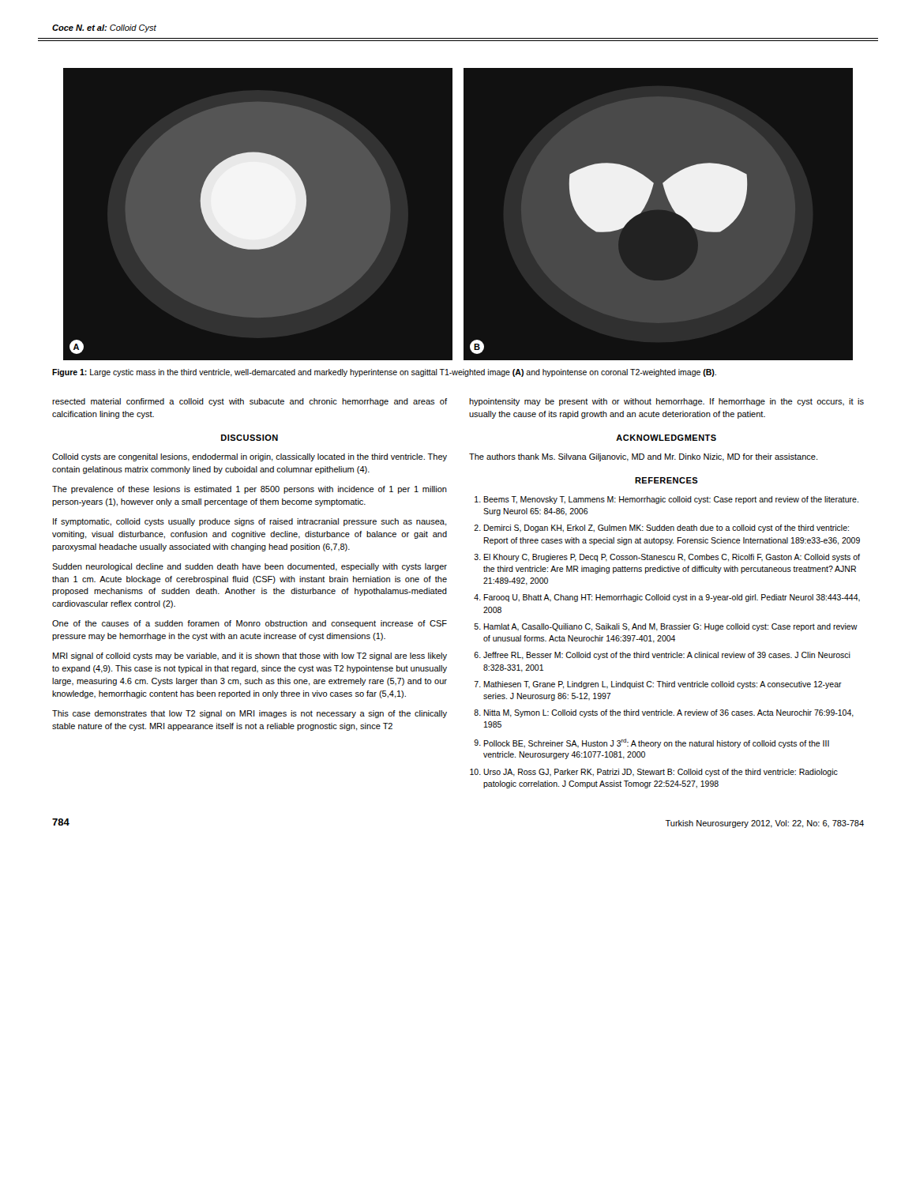Coce N. et al: Colloid Cyst
A
B
Figure 1: Large cystic mass in the third ventricle, well-demarcated and markedly hyperintense on sagittal T1-weighted image (A) and hypointense on coronal T2-weighted image (B).
resected material confirmed a colloid cyst with subacute and chronic hemorrhage and areas of calcification lining the cyst.
Discussion
Colloid cysts are congenital lesions, endodermal in origin, classically located in the third ventricle. They contain gelatinous matrix commonly lined by cuboidal and columnar epithelium (4).
The prevalence of these lesions is estimated 1 per 8500 persons with incidence of 1 per 1 million person-years (1), however only a small percentage of them become symptomatic.
If symptomatic, colloid cysts usually produce signs of raised intracranial pressure such as nausea, vomiting, visual disturbance, confusion and cognitive decline, disturbance of balance or gait and paroxysmal headache usually associated with changing head position (6,7,8).
Sudden neurological decline and sudden death have been documented, especially with cysts larger than 1 cm. Acute blockage of cerebrospinal fluid (CSF) with instant brain herniation is one of the proposed mechanisms of sudden death. Another is the disturbance of hypothalamus-mediated cardiovascular reflex control (2).
One of the causes of a sudden foramen of Monro obstruction and consequent increase of CSF pressure may be hemorrhage in the cyst with an acute increase of cyst dimensions (1).
MRI signal of colloid cysts may be variable, and it is shown that those with low T2 signal are less likely to expand (4,9). This case is not typical in that regard, since the cyst was T2 hypointense but unusually large, measuring 4.6 cm. Cysts larger than 3 cm, such as this one, are extremely rare (5,7) and to our knowledge, hemorrhagic content has been reported in only three in vivo cases so far (5,4,1).
This case demonstrates that low T2 signal on MRI images is not necessary a sign of the clinically stable nature of the cyst. MRI appearance itself is not a reliable prognostic sign, since T2
hypointensity may be present with or without hemorrhage. If hemorrhage in the cyst occurs, it is usually the cause of its rapid growth and an acute deterioration of the patient.
Acknowledgments
The authors thank Ms. Silvana Giljanovic, MD and Mr. Dinko Nizic, MD for their assistance.
References
Beems T, Menovsky T, Lammens M: Hemorrhagic colloid cyst: Case report and review of the literature. Surg Neurol 65: 84-86, 2006
Demirci S, Dogan KH, Erkol Z, Gulmen MK: Sudden death due to a colloid cyst of the third ventricle: Report of three cases with a special sign at autopsy. Forensic Science International 189:e33-e36, 2009
El Khoury C, Brugieres P, Decq P, Cosson-Stanescu R, Combes C, Ricolfi F, Gaston A: Colloid systs of the third ventricle: Are MR imaging patterns predictive of difficulty with percutaneous treatment? AJNR 21:489-492, 2000
Farooq U, Bhatt A, Chang HT: Hemorrhagic Colloid cyst in a 9-year-old girl. Pediatr Neurol 38:443-444, 2008
Hamlat A, Casallo-Quiliano C, Saikali S, And M, Brassier G: Huge colloid cyst: Case report and review of unusual forms. Acta Neurochir 146:397-401, 2004
Jeffree RL, Besser M: Colloid cyst of the third ventricle: A clinical review of 39 cases. J Clin Neurosci 8:328-331, 2001
Mathiesen T, Grane P, Lindgren L, Lindquist C: Third ventricle colloid cysts: A consecutive 12-year series. J Neurosurg 86: 5-12, 1997
Nitta M, Symon L: Colloid cysts of the third ventricle. A review of 36 cases. Acta Neurochir 76:99-104, 1985
Pollock BE, Schreiner SA, Huston J 3rd: A theory on the natural history of colloid cysts of the III ventricle. Neurosurgery 46:1077-1081, 2000
Urso JA, Ross GJ, Parker RK, Patrizi JD, Stewart B: Colloid cyst of the third ventricle: Radiologic patologic correlation. J Comput Assist Tomogr 22:524-527, 1998
784
Turkish Neurosurgery 2012, Vol: 22, No: 6, 783-784